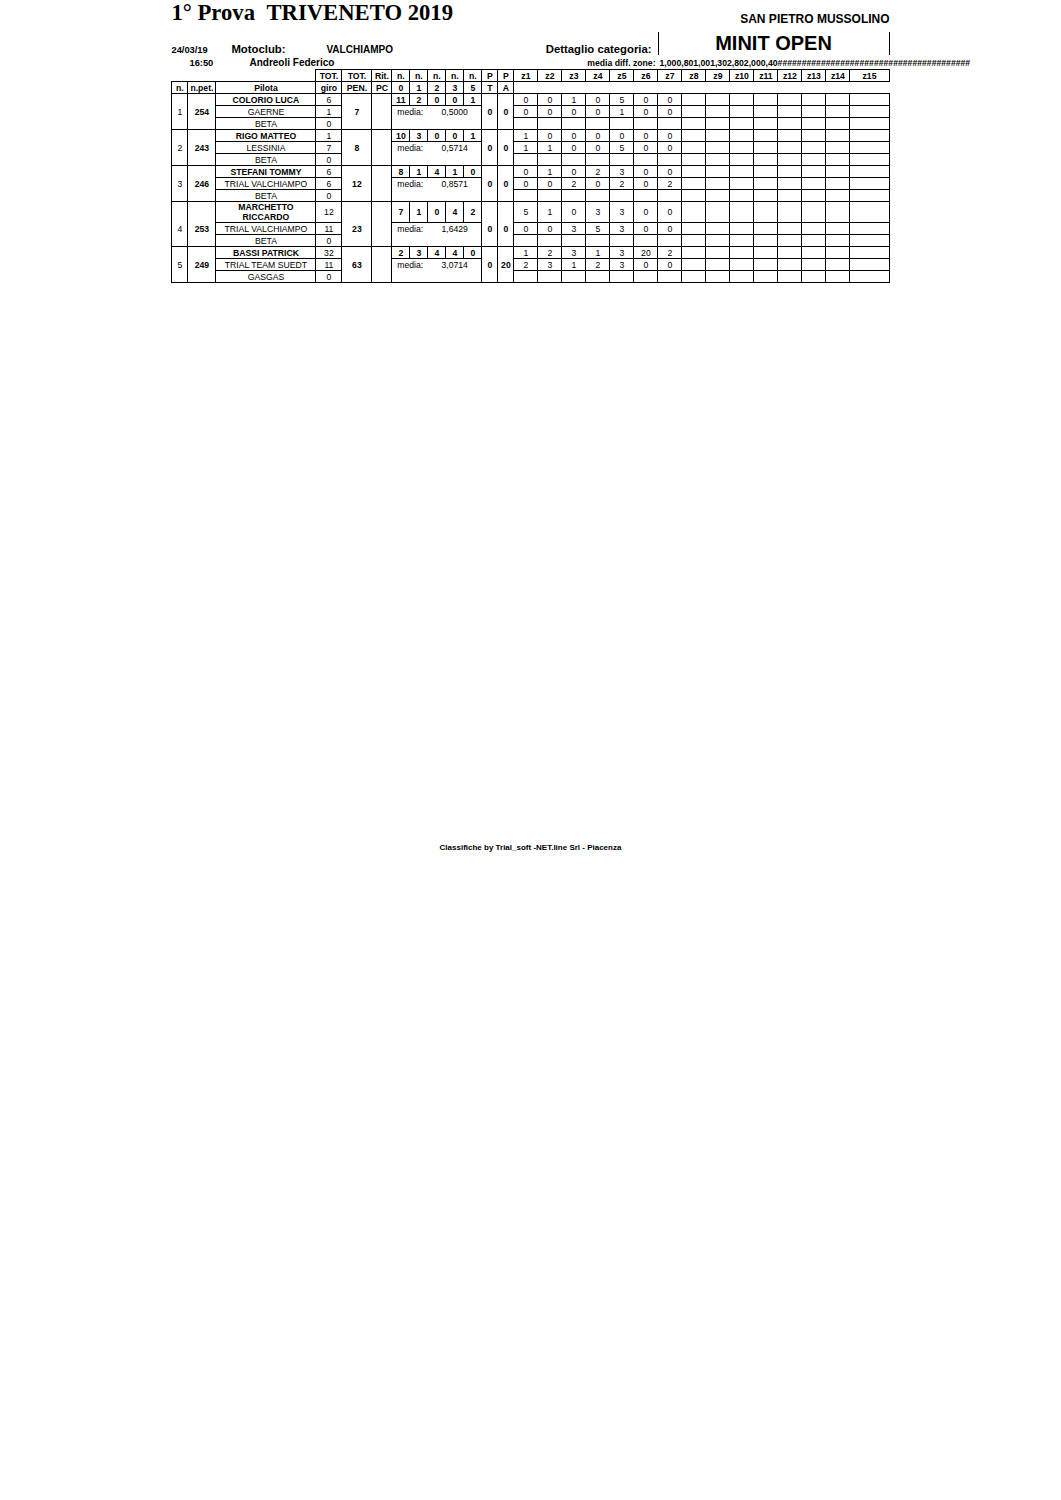1° Prova
TRIVENETO 2019
SAN PIETRO MUSSOLINO
24/03/19
Motoclub:
VALCHIAMPO
Dettaglio categoria:
MINIT OPEN
16:50
Andreoli Federico
media diff. zone:
1,000,801,001,302,802,000,40########################################
| | | | TOT. | TOT. | Rit. | n. | n. | n. | n. | n. | P | P | z1 | z2 | z3 | z4 | z5 | z6 | z7 | z8 | z9 | z10 | z11 | z12 | z13 | z14 | z15 |
| --- | --- | --- | --- | --- | --- | --- | --- | --- | --- | --- | --- | --- | --- | --- | --- | --- | --- | --- | --- | --- | --- | --- | --- | --- | --- | --- | --- |
| n. | n.pet. | Pilota | giro | PEN. | PC | 0 | 1 | 2 | 3 | 5 | T | A | | | | | | | | | | | | | | | |
| | | COLORIO LUCA | 6 | | | 11 | 2 | 0 | 0 | 1 | | | 0 | 0 | 1 | 0 | 5 | 0 | 0 | | | | | | | | |
| 1 | 254 | GAERNE | 1 | 7 | | media: | 0,5000 | 0 | 0 | 0 | 0 | 0 | 0 | 1 | 0 | 0 | | | | | | | | |
| | | BETA | 0 | | | | | | | | | | | | | | | | | | | | | |
| | | RIGO MATTEO | 1 | | | 10 | 3 | 0 | 0 | 1 | | | 1 | 0 | 0 | 0 | 0 | 0 | 0 | | | | | | | | |
| 2 | 243 | LESSINIA | 7 | 8 | | media: | 0,5714 | 0 | 0 | 1 | 1 | 0 | 0 | 5 | 0 | 0 | | | | | | | | |
| | | BETA | 0 | | | | | | | | | | | | | | | | | | | | | |
| | | STEFANI TOMMY | 6 | | | 8 | 1 | 4 | 1 | 0 | | | 0 | 1 | 0 | 2 | 3 | 0 | 0 | | | | | | | | |
| 3 | 246 | TRIAL VALCHIAMPO | 6 | 12 | | media: | 0,8571 | 0 | 0 | 0 | 0 | 2 | 0 | 2 | 0 | 2 | | | | | | | | |
| | | BETA | 0 | | | | | | | | | | | | | | | | | | | | | |
| | | MARCHETTO RICCARDO | 12 | | | 7 | 1 | 0 | 4 | 2 | | | 5 | 1 | 0 | 3 | 3 | 0 | 0 | | | | | | | | |
| 4 | 253 | TRIAL VALCHIAMPO | 11 | 23 | | media: | 1,6429 | 0 | 0 | 0 | 0 | 3 | 5 | 3 | 0 | 0 | | | | | | | | |
| | | BETA | 0 | | | | | | | | | | | | | | | | | | | | | |
| | | BASSI PATRICK | 32 | | | 2 | 3 | 4 | 4 | 0 | | | 1 | 2 | 3 | 1 | 3 | 20 | 2 | | | | | | | | |
| 5 | 249 | TRIAL TEAM SUEDT | 11 | 63 | | media: | 3,0714 | 0 | 20 | 2 | 3 | 1 | 2 | 3 | 0 | 0 | | | | | | | | |
| | | GASGAS | 0 | | | | | | | | | | | | | | | | | | | | | |
Classifiche by Trial_soft -NET.line Srl - Piacenza